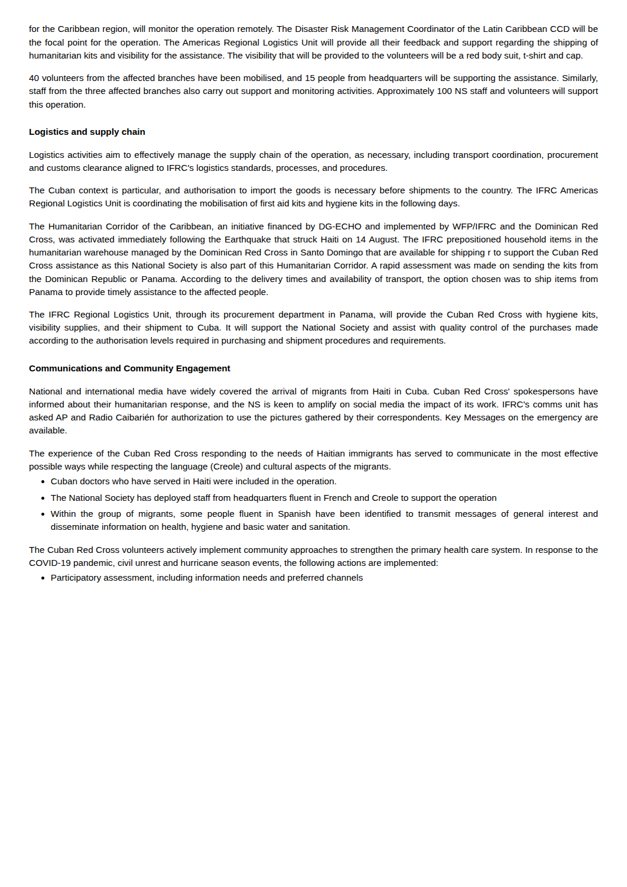for the Caribbean region, will monitor the operation remotely. The Disaster Risk Management Coordinator of the Latin Caribbean CCD will be the focal point for the operation. The Americas Regional Logistics Unit will provide all their feedback and support regarding the shipping of humanitarian kits and visibility for the assistance. The visibility that will be provided to the volunteers will be a red body suit, t-shirt and cap.
40 volunteers from the affected branches have been mobilised, and 15 people from headquarters will be supporting the assistance. Similarly, staff from the three affected branches also carry out support and monitoring activities. Approximately 100 NS staff and volunteers will support this operation.
Logistics and supply chain
Logistics activities aim to effectively manage the supply chain of the operation, as necessary, including transport coordination, procurement and customs clearance aligned to IFRC's logistics standards, processes, and procedures.
The Cuban context is particular, and authorisation to import the goods is necessary before shipments to the country. The IFRC Americas Regional Logistics Unit is coordinating the mobilisation of first aid kits and hygiene kits in the following days.
The Humanitarian Corridor of the Caribbean, an initiative financed by DG-ECHO and implemented by WFP/IFRC and the Dominican Red Cross, was activated immediately following the Earthquake that struck Haiti on 14 August. The IFRC prepositioned household items in the humanitarian warehouse managed by the Dominican Red Cross in Santo Domingo that are available for shipping r to support the Cuban Red Cross assistance as this National Society is also part of this Humanitarian Corridor. A rapid assessment was made on sending the kits from the Dominican Republic or Panama. According to the delivery times and availability of transport, the option chosen was to ship items from Panama to provide timely assistance to the affected people.
The IFRC Regional Logistics Unit, through its procurement department in Panama, will provide the Cuban Red Cross with hygiene kits, visibility supplies, and their shipment to Cuba. It will support the National Society and assist with quality control of the purchases made according to the authorisation levels required in purchasing and shipment procedures and requirements.
Communications and Community Engagement
National and international media have widely covered the arrival of migrants from Haiti in Cuba. Cuban Red Cross' spokespersons have informed about their humanitarian response, and the NS is keen to amplify on social media the impact of its work. IFRC's comms unit has asked AP and Radio Caibarién for authorization to use the pictures gathered by their correspondents. Key Messages on the emergency are available.
The experience of the Cuban Red Cross responding to the needs of Haitian immigrants has served to communicate in the most effective possible ways while respecting the language (Creole) and cultural aspects of the migrants.
Cuban doctors who have served in Haiti were included in the operation.
The National Society has deployed staff from headquarters fluent in French and Creole to support the operation
Within the group of migrants, some people fluent in Spanish have been identified to transmit messages of general interest and disseminate information on health, hygiene and basic water and sanitation.
The Cuban Red Cross volunteers actively implement community approaches to strengthen the primary health care system. In response to the COVID-19 pandemic, civil unrest and hurricane season events, the following actions are implemented:
Participatory assessment, including information needs and preferred channels